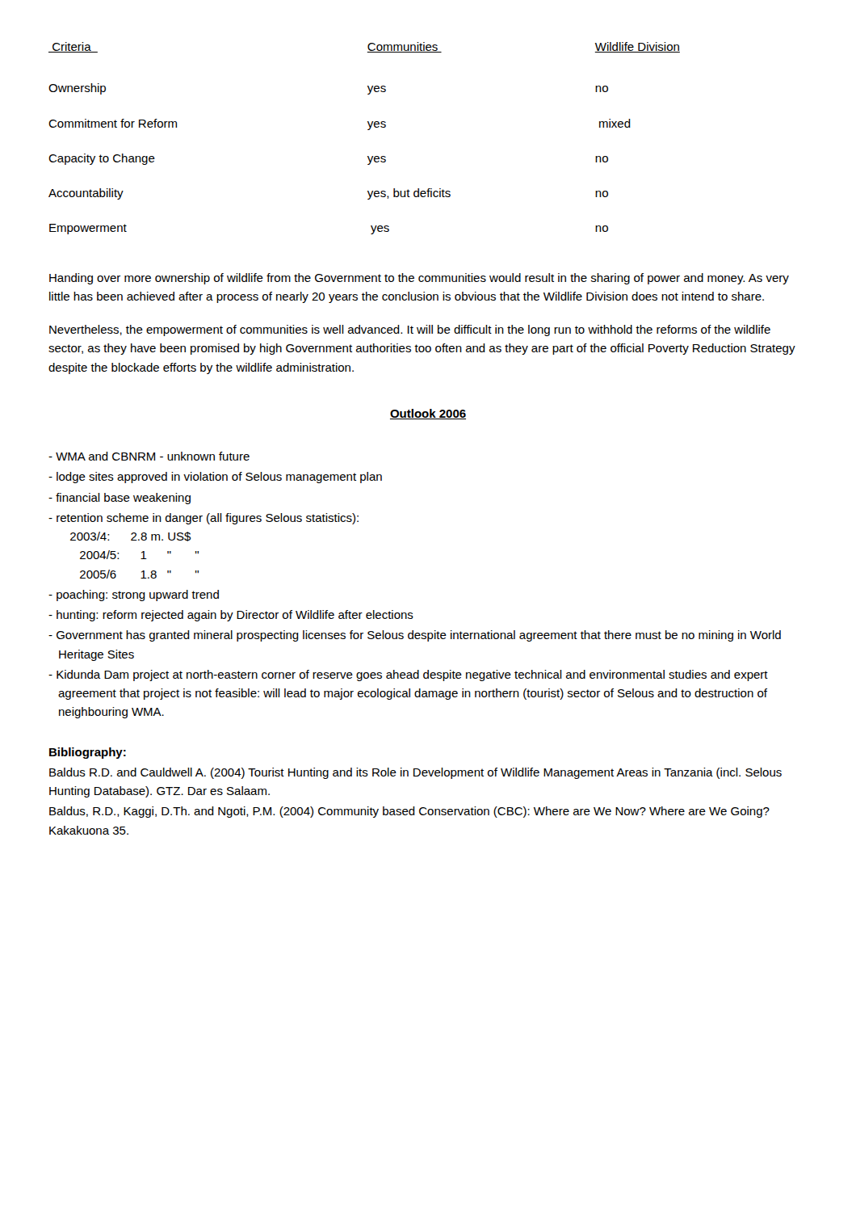| Criteria | Communities | Wildlife Division |
| --- | --- | --- |
| Ownership | yes | no |
| Commitment for Reform | yes | mixed |
| Capacity to Change | yes | no |
| Accountability | yes, but deficits | no |
| Empowerment | yes | no |
Handing over more ownership of wildlife from the Government to the communities would result in the sharing of power and money. As very little has been achieved after a process of nearly 20 years the conclusion is obvious that the Wildlife Division does not intend to share.
Nevertheless, the empowerment of communities is well advanced. It will be difficult in the long run to withhold the reforms of the wildlife sector, as they have been promised by high Government authorities too often and as they are part of the official Poverty Reduction Strategy despite the blockade efforts by the wildlife administration.
Outlook 2006
- WMA and CBNRM - unknown future
- lodge sites approved in violation of Selous management plan
- financial base weakening
- retention scheme in danger (all figures Selous statistics):
2003/4: 2.8 m. US$ 2004/5: 1 " " 2005/6 1.8 " "
- poaching: strong upward trend
- hunting: reform rejected again by Director of Wildlife after elections
- Government has granted mineral prospecting licenses for Selous despite international agreement that there must be no mining in World Heritage Sites
- Kidunda Dam project at north-eastern corner of reserve goes ahead despite negative technical and environmental studies and expert agreement that project is not feasible: will lead to major ecological damage in northern (tourist) sector of Selous and to destruction of neighbouring WMA.
Bibliography:
Baldus R.D. and Cauldwell A. (2004) Tourist Hunting and its Role in Development of Wildlife Management Areas in Tanzania (incl. Selous Hunting Database). GTZ. Dar es Salaam.
Baldus, R.D., Kaggi, D.Th. and Ngoti, P.M. (2004) Community based Conservation (CBC): Where are We Now? Where are We Going? Kakakuona 35.